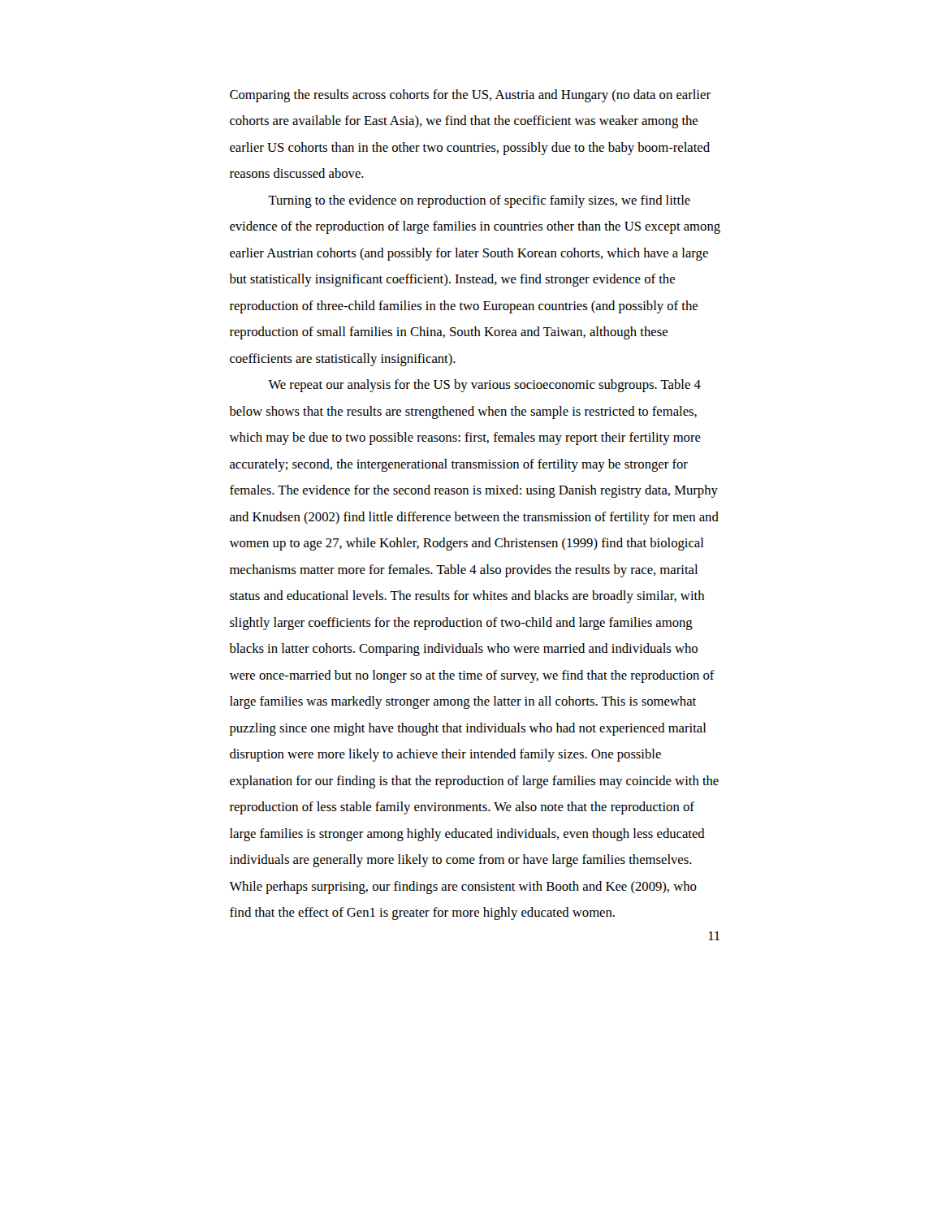Comparing the results across cohorts for the US, Austria and Hungary (no data on earlier cohorts are available for East Asia), we find that the coefficient was weaker among the earlier US cohorts than in the other two countries, possibly due to the baby boom-related reasons discussed above.
Turning to the evidence on reproduction of specific family sizes, we find little evidence of the reproduction of large families in countries other than the US except among earlier Austrian cohorts (and possibly for later South Korean cohorts, which have a large but statistically insignificant coefficient). Instead, we find stronger evidence of the reproduction of three-child families in the two European countries (and possibly of the reproduction of small families in China, South Korea and Taiwan, although these coefficients are statistically insignificant).
We repeat our analysis for the US by various socioeconomic subgroups. Table 4 below shows that the results are strengthened when the sample is restricted to females, which may be due to two possible reasons: first, females may report their fertility more accurately; second, the intergenerational transmission of fertility may be stronger for females. The evidence for the second reason is mixed: using Danish registry data, Murphy and Knudsen (2002) find little difference between the transmission of fertility for men and women up to age 27, while Kohler, Rodgers and Christensen (1999) find that biological mechanisms matter more for females. Table 4 also provides the results by race, marital status and educational levels. The results for whites and blacks are broadly similar, with slightly larger coefficients for the reproduction of two-child and large families among blacks in latter cohorts. Comparing individuals who were married and individuals who were once-married but no longer so at the time of survey, we find that the reproduction of large families was markedly stronger among the latter in all cohorts. This is somewhat puzzling since one might have thought that individuals who had not experienced marital disruption were more likely to achieve their intended family sizes. One possible explanation for our finding is that the reproduction of large families may coincide with the reproduction of less stable family environments. We also note that the reproduction of large families is stronger among highly educated individuals, even though less educated individuals are generally more likely to come from or have large families themselves. While perhaps surprising, our findings are consistent with Booth and Kee (2009), who find that the effect of Gen1 is greater for more highly educated women.
11